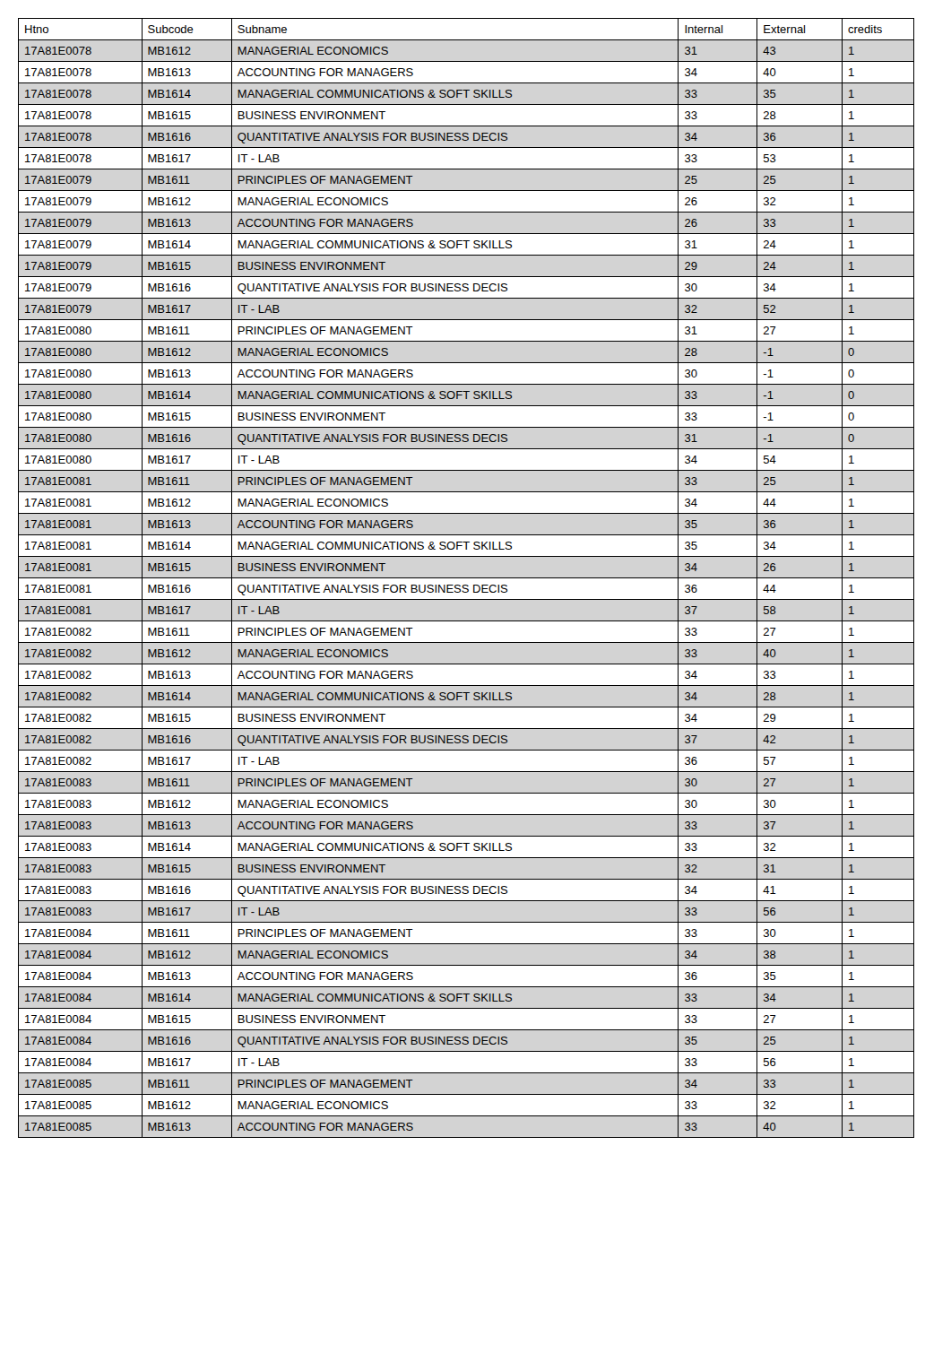| Htno | Subcode | Subname | Internal | External | credits |
| --- | --- | --- | --- | --- | --- |
| 17A81E0078 | MB1612 | MANAGERIAL ECONOMICS | 31 | 43 | 1 |
| 17A81E0078 | MB1613 | ACCOUNTING FOR MANAGERS | 34 | 40 | 1 |
| 17A81E0078 | MB1614 | MANAGERIAL COMMUNICATIONS & SOFT SKILLS | 33 | 35 | 1 |
| 17A81E0078 | MB1615 | BUSINESS ENVIRONMENT | 33 | 28 | 1 |
| 17A81E0078 | MB1616 | QUANTITATIVE ANALYSIS FOR BUSINESS DECIS | 34 | 36 | 1 |
| 17A81E0078 | MB1617 | IT - LAB | 33 | 53 | 1 |
| 17A81E0079 | MB1611 | PRINCIPLES OF MANAGEMENT | 25 | 25 | 1 |
| 17A81E0079 | MB1612 | MANAGERIAL ECONOMICS | 26 | 32 | 1 |
| 17A81E0079 | MB1613 | ACCOUNTING FOR MANAGERS | 26 | 33 | 1 |
| 17A81E0079 | MB1614 | MANAGERIAL COMMUNICATIONS & SOFT SKILLS | 31 | 24 | 1 |
| 17A81E0079 | MB1615 | BUSINESS ENVIRONMENT | 29 | 24 | 1 |
| 17A81E0079 | MB1616 | QUANTITATIVE ANALYSIS FOR BUSINESS DECIS | 30 | 34 | 1 |
| 17A81E0079 | MB1617 | IT - LAB | 32 | 52 | 1 |
| 17A81E0080 | MB1611 | PRINCIPLES OF MANAGEMENT | 31 | 27 | 1 |
| 17A81E0080 | MB1612 | MANAGERIAL ECONOMICS | 28 | -1 | 0 |
| 17A81E0080 | MB1613 | ACCOUNTING FOR MANAGERS | 30 | -1 | 0 |
| 17A81E0080 | MB1614 | MANAGERIAL COMMUNICATIONS & SOFT SKILLS | 33 | -1 | 0 |
| 17A81E0080 | MB1615 | BUSINESS ENVIRONMENT | 33 | -1 | 0 |
| 17A81E0080 | MB1616 | QUANTITATIVE ANALYSIS FOR BUSINESS DECIS | 31 | -1 | 0 |
| 17A81E0080 | MB1617 | IT - LAB | 34 | 54 | 1 |
| 17A81E0081 | MB1611 | PRINCIPLES OF MANAGEMENT | 33 | 25 | 1 |
| 17A81E0081 | MB1612 | MANAGERIAL ECONOMICS | 34 | 44 | 1 |
| 17A81E0081 | MB1613 | ACCOUNTING FOR MANAGERS | 35 | 36 | 1 |
| 17A81E0081 | MB1614 | MANAGERIAL COMMUNICATIONS & SOFT SKILLS | 35 | 34 | 1 |
| 17A81E0081 | MB1615 | BUSINESS ENVIRONMENT | 34 | 26 | 1 |
| 17A81E0081 | MB1616 | QUANTITATIVE ANALYSIS FOR BUSINESS DECIS | 36 | 44 | 1 |
| 17A81E0081 | MB1617 | IT - LAB | 37 | 58 | 1 |
| 17A81E0082 | MB1611 | PRINCIPLES OF MANAGEMENT | 33 | 27 | 1 |
| 17A81E0082 | MB1612 | MANAGERIAL ECONOMICS | 33 | 40 | 1 |
| 17A81E0082 | MB1613 | ACCOUNTING FOR MANAGERS | 34 | 33 | 1 |
| 17A81E0082 | MB1614 | MANAGERIAL COMMUNICATIONS & SOFT SKILLS | 34 | 28 | 1 |
| 17A81E0082 | MB1615 | BUSINESS ENVIRONMENT | 34 | 29 | 1 |
| 17A81E0082 | MB1616 | QUANTITATIVE ANALYSIS FOR BUSINESS DECIS | 37 | 42 | 1 |
| 17A81E0082 | MB1617 | IT - LAB | 36 | 57 | 1 |
| 17A81E0083 | MB1611 | PRINCIPLES OF MANAGEMENT | 30 | 27 | 1 |
| 17A81E0083 | MB1612 | MANAGERIAL ECONOMICS | 30 | 30 | 1 |
| 17A81E0083 | MB1613 | ACCOUNTING FOR MANAGERS | 33 | 37 | 1 |
| 17A81E0083 | MB1614 | MANAGERIAL COMMUNICATIONS & SOFT SKILLS | 33 | 32 | 1 |
| 17A81E0083 | MB1615 | BUSINESS ENVIRONMENT | 32 | 31 | 1 |
| 17A81E0083 | MB1616 | QUANTITATIVE ANALYSIS FOR BUSINESS DECIS | 34 | 41 | 1 |
| 17A81E0083 | MB1617 | IT - LAB | 33 | 56 | 1 |
| 17A81E0084 | MB1611 | PRINCIPLES OF MANAGEMENT | 33 | 30 | 1 |
| 17A81E0084 | MB1612 | MANAGERIAL ECONOMICS | 34 | 38 | 1 |
| 17A81E0084 | MB1613 | ACCOUNTING FOR MANAGERS | 36 | 35 | 1 |
| 17A81E0084 | MB1614 | MANAGERIAL COMMUNICATIONS & SOFT SKILLS | 33 | 34 | 1 |
| 17A81E0084 | MB1615 | BUSINESS ENVIRONMENT | 33 | 27 | 1 |
| 17A81E0084 | MB1616 | QUANTITATIVE ANALYSIS FOR BUSINESS DECIS | 35 | 25 | 1 |
| 17A81E0084 | MB1617 | IT - LAB | 33 | 56 | 1 |
| 17A81E0085 | MB1611 | PRINCIPLES OF MANAGEMENT | 34 | 33 | 1 |
| 17A81E0085 | MB1612 | MANAGERIAL ECONOMICS | 33 | 32 | 1 |
| 17A81E0085 | MB1613 | ACCOUNTING FOR MANAGERS | 33 | 40 | 1 |